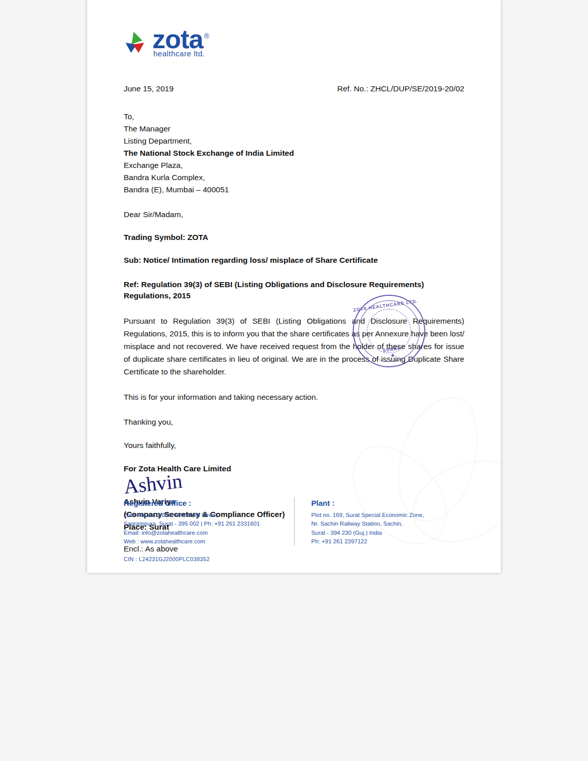zota®
healthcare ltd.
June 15, 2019
Ref. No.: ZHCL/DUP/SE/2019-20/02
To,
The Manager
Listing Department,
The National Stock Exchange of India Limited
Exchange Plaza,
Bandra Kurla Complex,
Bandra (E), Mumbai – 400051
Dear Sir/Madam,
Trading Symbol: ZOTA
Sub: Notice/ Intimation regarding loss/ misplace of Share Certificate
Ref: Regulation 39(3) of SEBI (Listing Obligations and Disclosure Requirements) Regulations, 2015
Pursuant to Regulation 39(3) of SEBI (Listing Obligations and Disclosure Requirements) Regulations, 2015, this is to inform you that the share certificates as per Annexure have been lost/ misplace and not recovered. We have received request from the holder of these shares for issue of duplicate share certificates in lieu of original. We are in the process of issuing Duplicate Share Certificate to the shareholder.
This is for your information and taking necessary action.
Thanking you,
Yours faithfully,
For Zota Health Care Limited
Ashvin
Ashvin Variya
(Company Secretary & Compliance Officer)
Place: Surat
Encl.: As above
ZOTA HEALTHCARE LTD.
SURAT
✦
Registered Office :
Zota House, 2/896, Hira Modi Street,
Sagrampura, Surat - 395 002 | Ph: +91 261 2331601
Email: info@zotahealthcare.com
Web : www.zotahealthcare.com
Plant :
Plot no. 169, Surat Special Economic Zone,
Nr. Sachin Railway Station, Sachin,
Surat - 394 230 (Guj.) India
Ph: +91 261 2397122
CIN : L24231GJ2000PLC038352